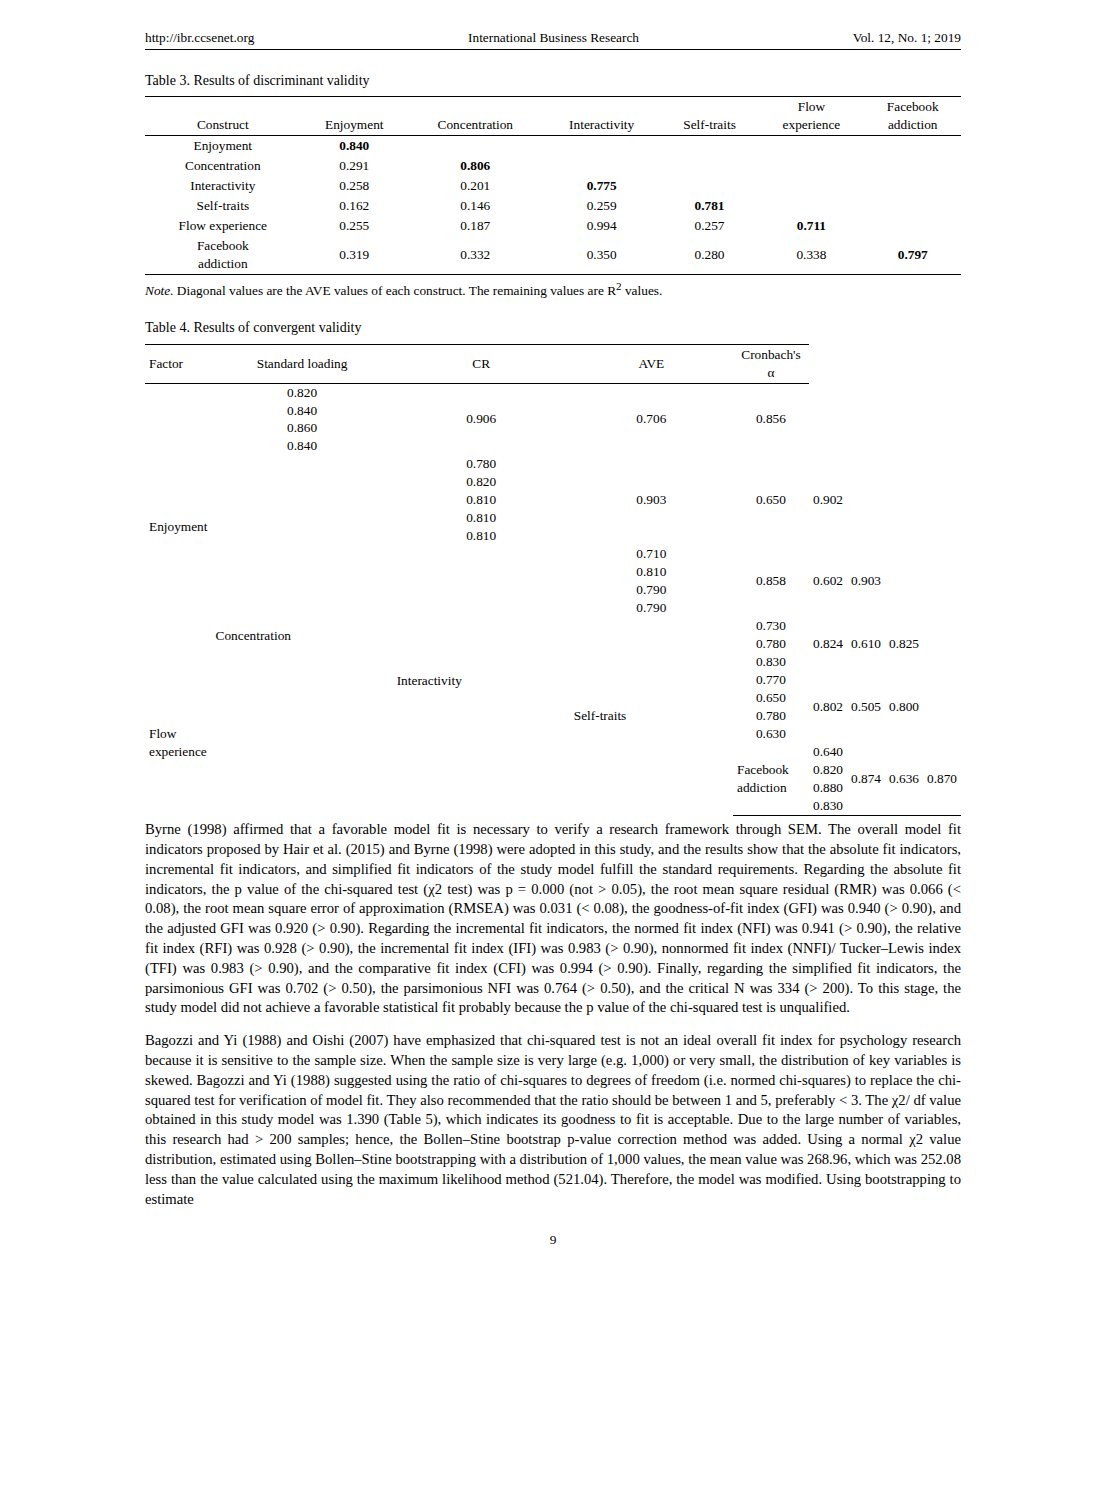http://ibr.ccsenet.org
International Business Research
Vol. 12, No. 1; 2019
Table 3. Results of discriminant validity
| Construct | Enjoyment | Concentration | Interactivity | Self-traits | Flow experience | Facebook addiction |
| --- | --- | --- | --- | --- | --- | --- |
| Enjoyment | 0.840 | | | | | |
| Concentration | 0.291 | 0.806 | | | | |
| Interactivity | 0.258 | 0.201 | 0.775 | | | |
| Self-traits | 0.162 | 0.146 | 0.259 | 0.781 | | |
| Flow experience | 0.255 | 0.187 | 0.994 | 0.257 | 0.711 | |
| Facebook addiction | 0.319 | 0.332 | 0.350 | 0.280 | 0.338 | 0.797 |
Note. Diagonal values are the AVE values of each construct. The remaining values are R2 values.
Table 4. Results of convergent validity
| Factor | Standard loading | CR | AVE | Cronbach's α |
| --- | --- | --- | --- | --- |
| Enjoyment | 0.820 0.840 0.860 0.840 | 0.906 | 0.706 | 0.856 |
| Concentration | 0.780 0.820 0.810 0.810 0.810 | 0.903 | 0.650 | 0.902 |
| Interactivity | 0.710 0.810 0.790 0.790 | 0.858 | 0.602 | 0.903 |
| Self-traits | 0.730 0.780 0.830 | 0.824 | 0.610 | 0.825 |
| Flow experience | 0.770 0.650 0.780 0.630 | 0.802 | 0.505 | 0.800 |
| Facebook addiction | 0.640 0.820 0.880 0.830 | 0.874 | 0.636 | 0.870 |
Byrne (1998) affirmed that a favorable model fit is necessary to verify a research framework through SEM. The overall model fit indicators proposed by Hair et al. (2015) and Byrne (1998) were adopted in this study, and the results show that the absolute fit indicators, incremental fit indicators, and simplified fit indicators of the study model fulfill the standard requirements. Regarding the absolute fit indicators, the p value of the chi-squared test (χ2 test) was p = 0.000 (not > 0.05), the root mean square residual (RMR) was 0.066 (< 0.08), the root mean square error of approximation (RMSEA) was 0.031 (< 0.08), the goodness-of-fit index (GFI) was 0.940 (> 0.90), and the adjusted GFI was 0.920 (> 0.90). Regarding the incremental fit indicators, the normed fit index (NFI) was 0.941 (> 0.90), the relative fit index (RFI) was 0.928 (> 0.90), the incremental fit index (IFI) was 0.983 (> 0.90), nonnormed fit index (NNFI)/ Tucker–Lewis index (TFI) was 0.983 (> 0.90), and the comparative fit index (CFI) was 0.994 (> 0.90). Finally, regarding the simplified fit indicators, the parsimonious GFI was 0.702 (> 0.50), the parsimonious NFI was 0.764 (> 0.50), and the critical N was 334 (> 200). To this stage, the study model did not achieve a favorable statistical fit probably because the p value of the chi-squared test is unqualified.
Bagozzi and Yi (1988) and Oishi (2007) have emphasized that chi-squared test is not an ideal overall fit index for psychology research because it is sensitive to the sample size. When the sample size is very large (e.g. 1,000) or very small, the distribution of key variables is skewed. Bagozzi and Yi (1988) suggested using the ratio of chi-squares to degrees of freedom (i.e. normed chi-squares) to replace the chi-squared test for verification of model fit. They also recommended that the ratio should be between 1 and 5, preferably < 3. The χ2/ df value obtained in this study model was 1.390 (Table 5), which indicates its goodness to fit is acceptable. Due to the large number of variables, this research had > 200 samples; hence, the Bollen–Stine bootstrap p-value correction method was added. Using a normal χ2 value distribution, estimated using Bollen–Stine bootstrapping with a distribution of 1,000 values, the mean value was 268.96, which was 252.08 less than the value calculated using the maximum likelihood method (521.04). Therefore, the model was modified. Using bootstrapping to estimate
9